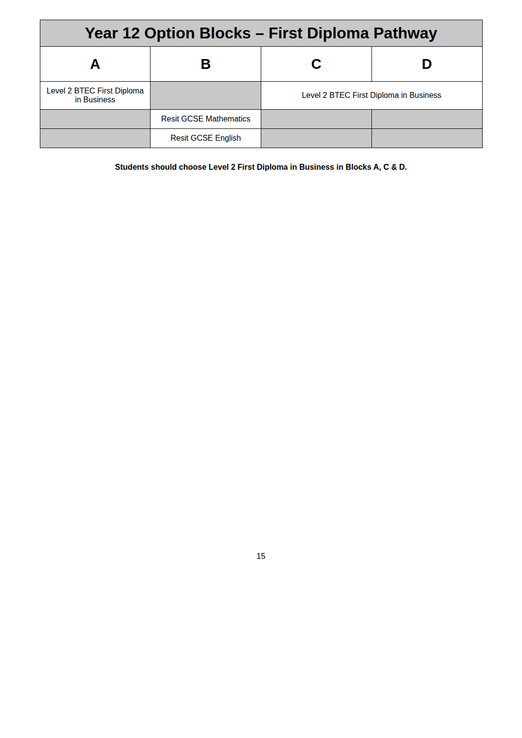Year 12 Option Blocks – First Diploma Pathway
| A | B | C | D |
| --- | --- | --- | --- |
| Level 2 BTEC First Diploma in Business | | Level 2 BTEC First Diploma in Business |
| | Resit GCSE Mathematics | | |
| | Resit GCSE English | | |
Students should choose Level 2 First Diploma in Business in Blocks A, C & D.
15